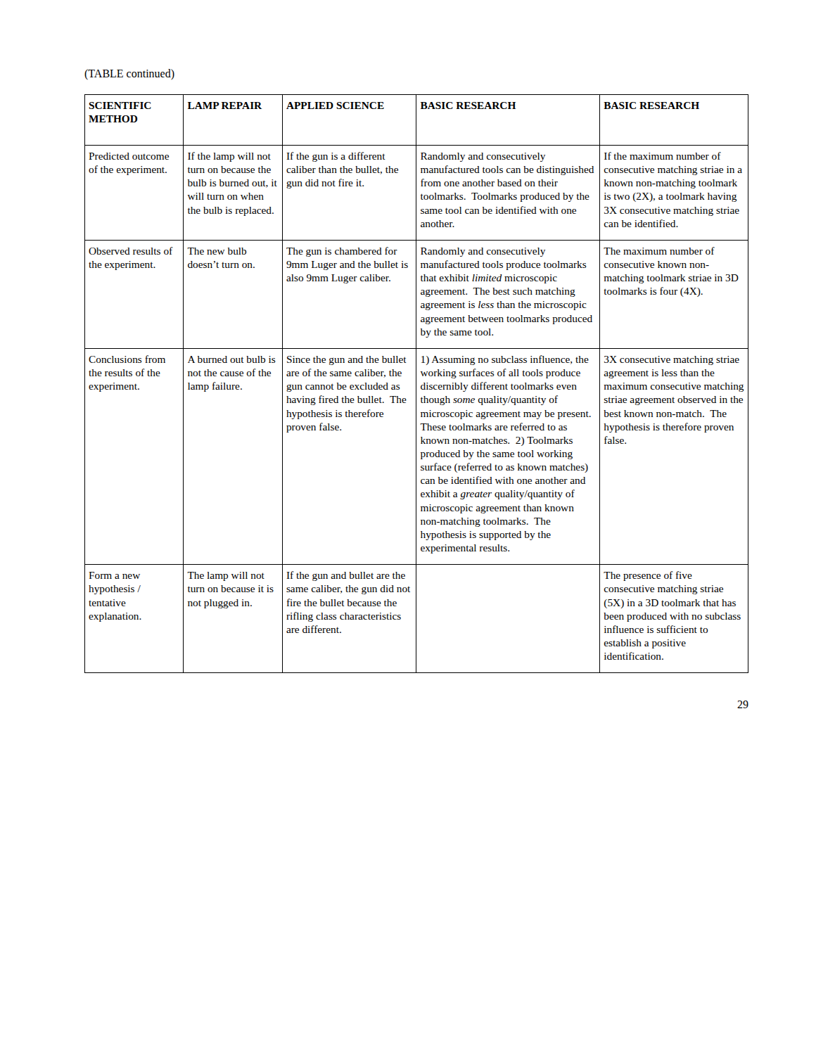(TABLE continued)
| SCIENTIFIC METHOD | LAMP REPAIR | APPLIED SCIENCE | BASIC RESEARCH | BASIC RESEARCH |
| --- | --- | --- | --- | --- |
| Predicted outcome of the experiment. | If the lamp will not turn on because the bulb is burned out, it will turn on when the bulb is replaced. | If the gun is a different caliber than the bullet, the gun did not fire it. | Randomly and consecutively manufactured tools can be distinguished from one another based on their toolmarks. Toolmarks produced by the same tool can be identified with one another. | If the maximum number of consecutive matching striae in a known non-matching toolmark is two (2X), a toolmark having 3X consecutive matching striae can be identified. |
| Observed results of the experiment. | The new bulb doesn’t turn on. | The gun is chambered for 9mm Luger and the bullet is also 9mm Luger caliber. | Randomly and consecutively manufactured tools produce toolmarks that exhibit limited microscopic agreement. The best such matching agreement is less than the microscopic agreement between toolmarks produced by the same tool. | The maximum number of consecutive known non-matching toolmark striae in 3D toolmarks is four (4X). |
| Conclusions from the results of the experiment. | A burned out bulb is not the cause of the lamp failure. | Since the gun and the bullet are of the same caliber, the gun cannot be excluded as having fired the bullet. The hypothesis is therefore proven false. | 1) Assuming no subclass influence, the working surfaces of all tools produce discernibly different toolmarks even though some quality/quantity of microscopic agreement may be present. These toolmarks are referred to as known non-matches. 2) Toolmarks produced by the same tool working surface (referred to as known matches) can be identified with one another and exhibit a greater quality/quantity of microscopic agreement than known non-matching toolmarks. The hypothesis is supported by the experimental results. | 3X consecutive matching striae agreement is less than the maximum consecutive matching striae agreement observed in the best known non-match. The hypothesis is therefore proven false. |
| Form a new hypothesis / tentative explanation. | The lamp will not turn on because it is not plugged in. | If the gun and bullet are the same caliber, the gun did not fire the bullet because the rifling class characteristics are different. | | The presence of five consecutive matching striae (5X) in a 3D toolmark that has been produced with no subclass influence is sufficient to establish a positive identification. |
29